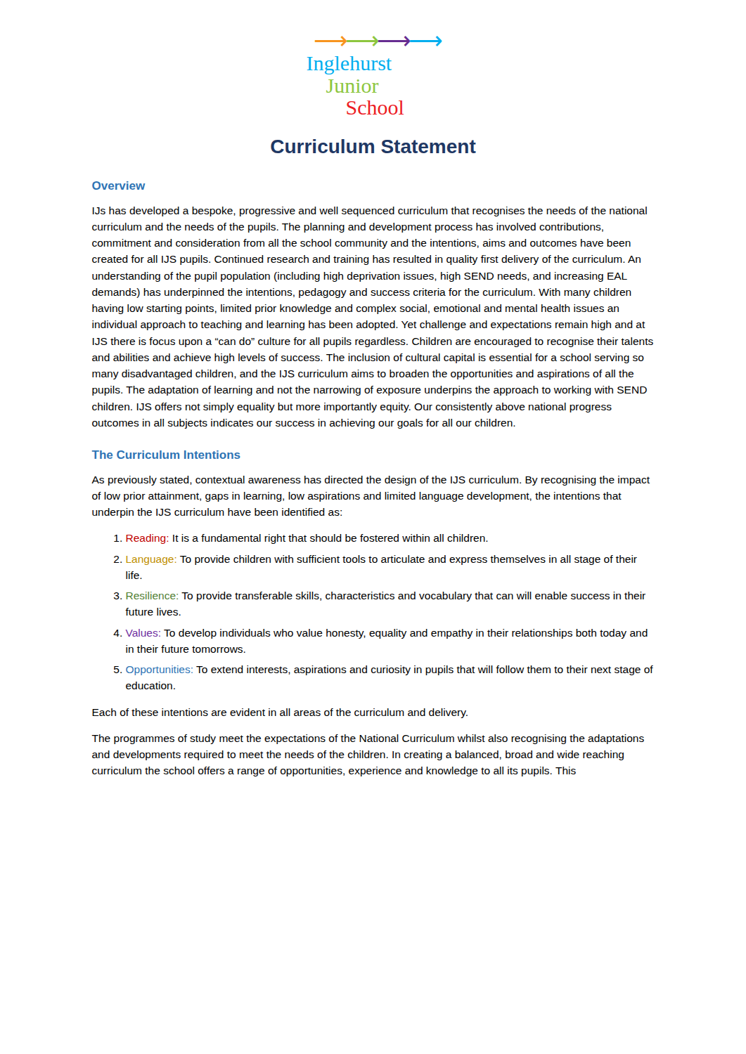⟶⟶⟶⟶
Inglehurst Junior School
Curriculum Statement
Overview
IJs has developed a bespoke, progressive and well sequenced curriculum that recognises the needs of the national curriculum and the needs of the pupils. The planning and development process has involved contributions, commitment and consideration from all the school community and the intentions, aims and outcomes have been created for all IJS pupils. Continued research and training has resulted in quality first delivery of the curriculum. An understanding of the pupil population (including high deprivation issues, high SEND needs, and increasing EAL demands) has underpinned the intentions, pedagogy and success criteria for the curriculum. With many children having low starting points, limited prior knowledge and complex social, emotional and mental health issues an individual approach to teaching and learning has been adopted. Yet challenge and expectations remain high and at IJS there is focus upon a “can do” culture for all pupils regardless. Children are encouraged to recognise their talents and abilities and achieve high levels of success. The inclusion of cultural capital is essential for a school serving so many disadvantaged children, and the IJS curriculum aims to broaden the opportunities and aspirations of all the pupils. The adaptation of learning and not the narrowing of exposure underpins the approach to working with SEND children. IJS offers not simply equality but more importantly equity. Our consistently above national progress outcomes in all subjects indicates our success in achieving our goals for all our children.
The Curriculum Intentions
As previously stated, contextual awareness has directed the design of the IJS curriculum. By recognising the impact of low prior attainment, gaps in learning, low aspirations and limited language development, the intentions that underpin the IJS curriculum have been identified as:
Reading: It is a fundamental right that should be fostered within all children.
Language: To provide children with sufficient tools to articulate and express themselves in all stage of their life.
Resilience: To provide transferable skills, characteristics and vocabulary that can will enable success in their future lives.
Values: To develop individuals who value honesty, equality and empathy in their relationships both today and in their future tomorrows.
Opportunities: To extend interests, aspirations and curiosity in pupils that will follow them to their next stage of education.
Each of these intentions are evident in all areas of the curriculum and delivery.
The programmes of study meet the expectations of the National Curriculum whilst also recognising the adaptations and developments required to meet the needs of the children. In creating a balanced, broad and wide reaching curriculum the school offers a range of opportunities, experience and knowledge to all its pupils. This